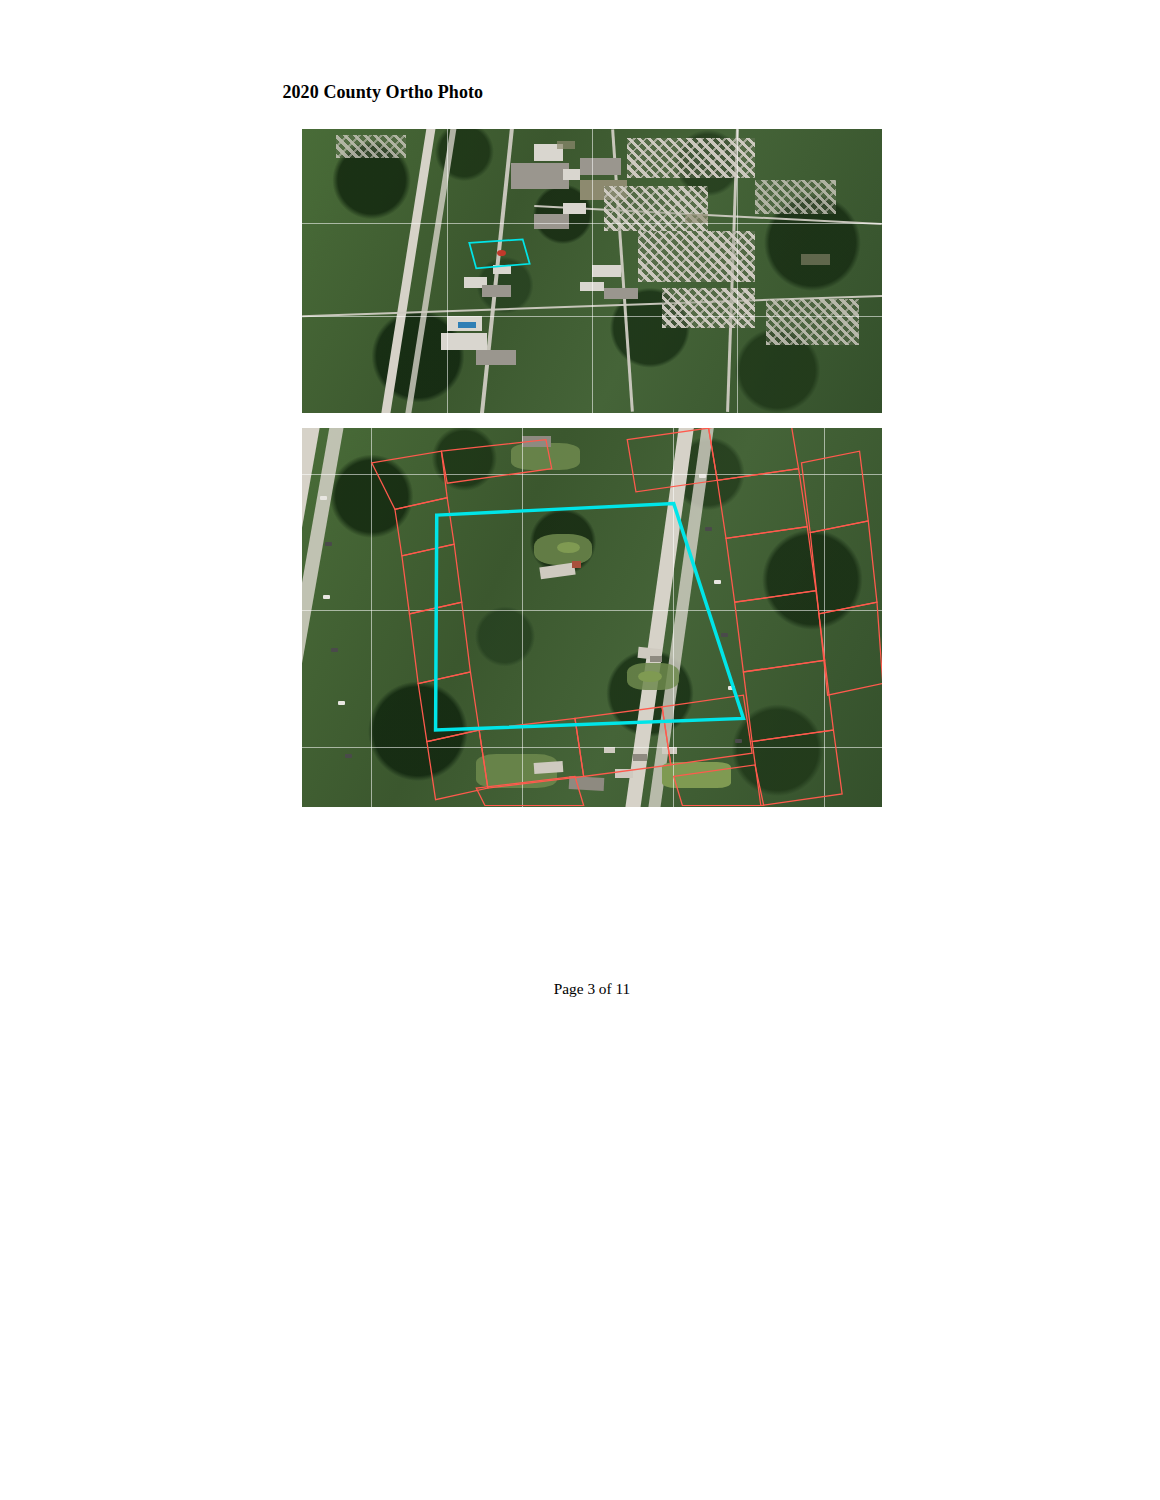2020 County Ortho Photo
Page 3 of 11